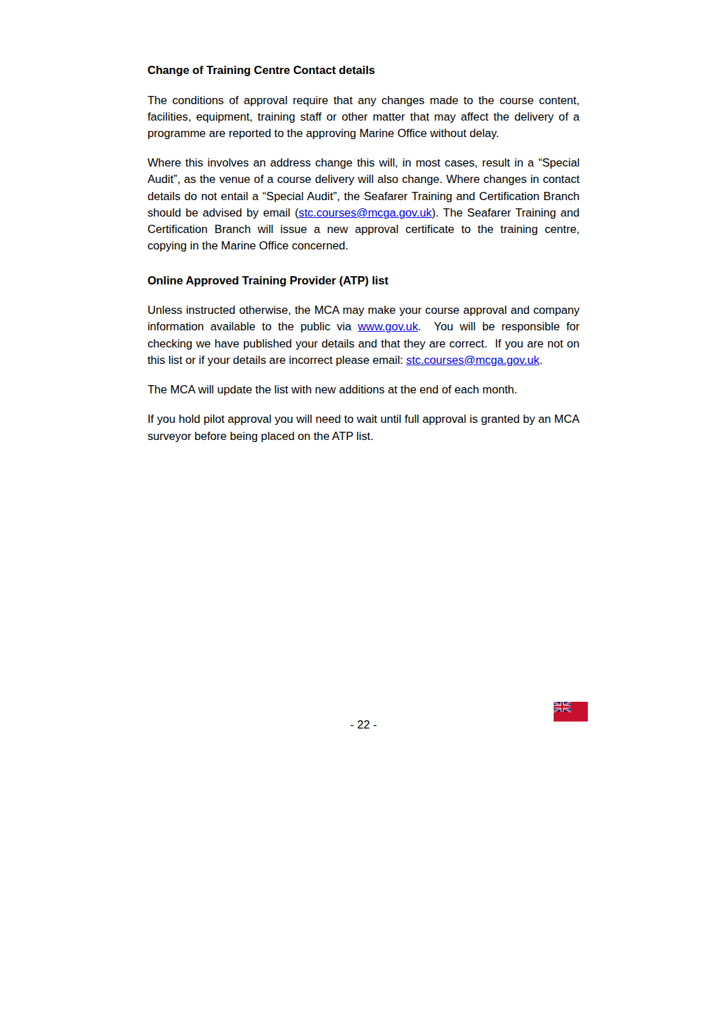Change of Training Centre Contact details
The conditions of approval require that any changes made to the course content, facilities, equipment, training staff or other matter that may affect the delivery of a programme are reported to the approving Marine Office without delay.
Where this involves an address change this will, in most cases, result in a “Special Audit”, as the venue of a course delivery will also change. Where changes in contact details do not entail a “Special Audit”, the Seafarer Training and Certification Branch should be advised by email (stc.courses@mcga.gov.uk). The Seafarer Training and Certification Branch will issue a new approval certificate to the training centre, copying in the Marine Office concerned.
Online Approved Training Provider (ATP) list
Unless instructed otherwise, the MCA may make your course approval and company information available to the public via www.gov.uk. You will be responsible for checking we have published your details and that they are correct. If you are not on this list or if your details are incorrect please email: stc.courses@mcga.gov.uk.
The MCA will update the list with new additions at the end of each month.
If you hold pilot approval you will need to wait until full approval is granted by an MCA surveyor before being placed on the ATP list.
- 22 -